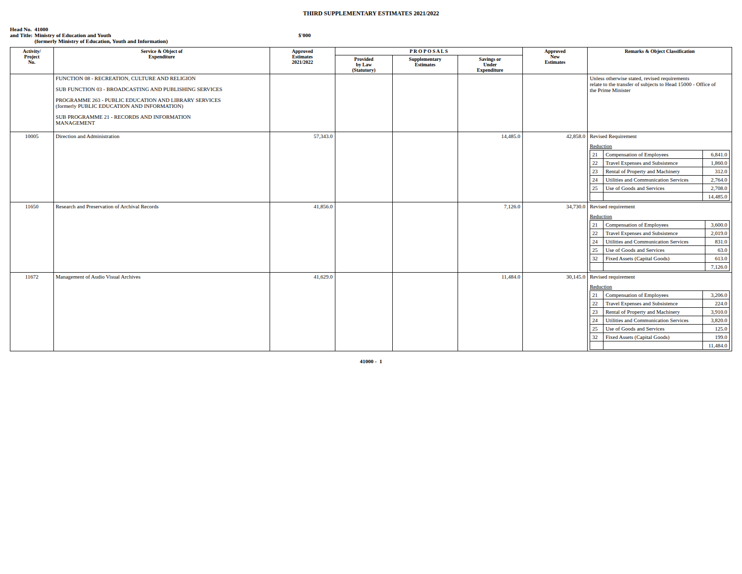THIRD SUPPLEMENTARY ESTIMATES 2021/2022
| Head No. | 41000 |
| and Title: | Ministry of Education and Youth | $'000 |
| | (formerly Ministry of Education, Youth and Information) |
| Activity/ Project No. | Service & Object of Expenditure | Approved Estimates 2021/2022 | P R O P O S A L S | Approved New Estimates | Remarks & Object Classification |
| --- | --- | --- | --- | --- | --- |
| Provided by Law (Statutory) | Supplementary Estimates | Savings or Under Expenditure |
| | FUNCTION 08 - RECREATION, CULTURE AND RELIGION SUB FUNCTION 03 - BROADCASTING AND PUBLISHING SERVICES PROGRAMME 263 - PUBLIC EDUCATION AND LIBRARY SERVICES (formerly PUBLIC EDUCATION AND INFORMATION) SUB PROGRAMME 21 - RECORDS AND INFORMATION MANAGEMENT | | | | | | Unless otherwise stated, revised requirements relate to the transfer of subjects to Head 15000 - Office of the Prime Minister |
| 10005 | Direction and Administration | 57,343.0 | | | 14,485.0 | 42,858.0 | Revised Requirement Reduction / 21 / Compensation of Employees / 6,841.0 / / 22 / Travel Expenses and Subsistence / 1,860.0 / / 23 / Rental of Property and Machinery / 312.0 / / 24 / Utilities and Communication Services / 2,764.0 / / 25 / Use of Goods and Services / 2,708.0 / / / / 14,485.0 / |
| 11650 | Research and Preservation of Archival Records | 41,856.0 | | | 7,126.0 | 34,730.0 | Revised requirement Reduction / 21 / Compensation of Employees / 3,600.0 / / 22 / Travel Expenses and Subsistence / 2,019.0 / / 24 / Utilities and Communication Services / 831.0 / / 25 / Use of Goods and Services / 63.0 / / 32 / Fixed Assets (Capital Goods) / 613.0 / / / / 7,126.0 / |
| 11672 | Management of Audio Visual Archives | 41,629.0 | | | 11,484.0 | 30,145.0 | Revised requirement Reduction / 21 / Compensation of Employees / 3,206.0 / / 22 / Travel Expenses and Subsistence / 224.0 / / 23 / Rental of Property and Machinery / 3,910.0 / / 24 / Utilities and Communication Services / 3,820.0 / / 25 / Use of Goods and Services / 125.0 / / 32 / Fixed Assets (Capital Goods) / 199.0 / / / / 11,484.0 / |
41000 - 1